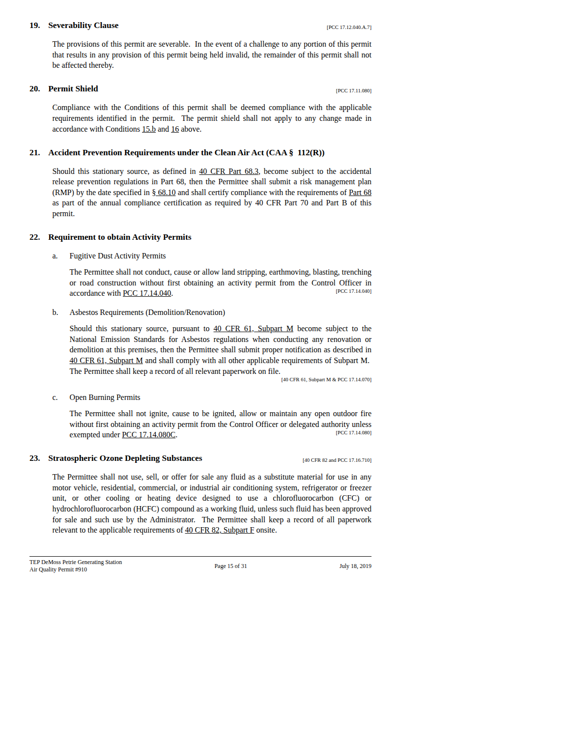19. Severability Clause [PCC 17.12.040.A.7]
The provisions of this permit are severable. In the event of a challenge to any portion of this permit that results in any provision of this permit being held invalid, the remainder of this permit shall not be affected thereby.
20. Permit Shield [PCC 17.11.080]
Compliance with the Conditions of this permit shall be deemed compliance with the applicable requirements identified in the permit. The permit shield shall not apply to any change made in accordance with Conditions 15.b and 16 above.
21. Accident Prevention Requirements under the Clean Air Act (CAA § 112(R))
Should this stationary source, as defined in 40 CFR Part 68.3, become subject to the accidental release prevention regulations in Part 68, then the Permittee shall submit a risk management plan (RMP) by the date specified in § 68.10 and shall certify compliance with the requirements of Part 68 as part of the annual compliance certification as required by 40 CFR Part 70 and Part B of this permit.
22. Requirement to obtain Activity Permits
a. Fugitive Dust Activity Permits
The Permittee shall not conduct, cause or allow land stripping, earthmoving, blasting, trenching or road construction without first obtaining an activity permit from the Control Officer in accordance with PCC 17.14.040.[PCC 17.14.040]
b. Asbestos Requirements (Demolition/Renovation)
Should this stationary source, pursuant to 40 CFR 61, Subpart M become subject to the National Emission Standards for Asbestos regulations when conducting any renovation or demolition at this premises, then the Permittee shall submit proper notification as described in 40 CFR 61, Subpart M and shall comply with all other applicable requirements of Subpart M. The Permittee shall keep a record of all relevant paperwork on file.[40 CFR 61, Subpart M & PCC 17.14.070]
c. Open Burning Permits
The Permittee shall not ignite, cause to be ignited, allow or maintain any open outdoor fire without first obtaining an activity permit from the Control Officer or delegated authority unless exempted under PCC 17.14.080C.[PCC 17.14.080]
23. Stratospheric Ozone Depleting Substances [40 CFR 82 and PCC 17.16.710]
The Permittee shall not use, sell, or offer for sale any fluid as a substitute material for use in any motor vehicle, residential, commercial, or industrial air conditioning system, refrigerator or freezer unit, or other cooling or heating device designed to use a chlorofluorocarbon (CFC) or hydrochlorofluorocarbon (HCFC) compound as a working fluid, unless such fluid has been approved for sale and such use by the Administrator. The Permittee shall keep a record of all paperwork relevant to the applicable requirements of 40 CFR 82, Subpart F onsite.
TEP DeMoss Petrie Generating Station
Air Quality Permit #910
Page 15 of 31
July 18, 2019